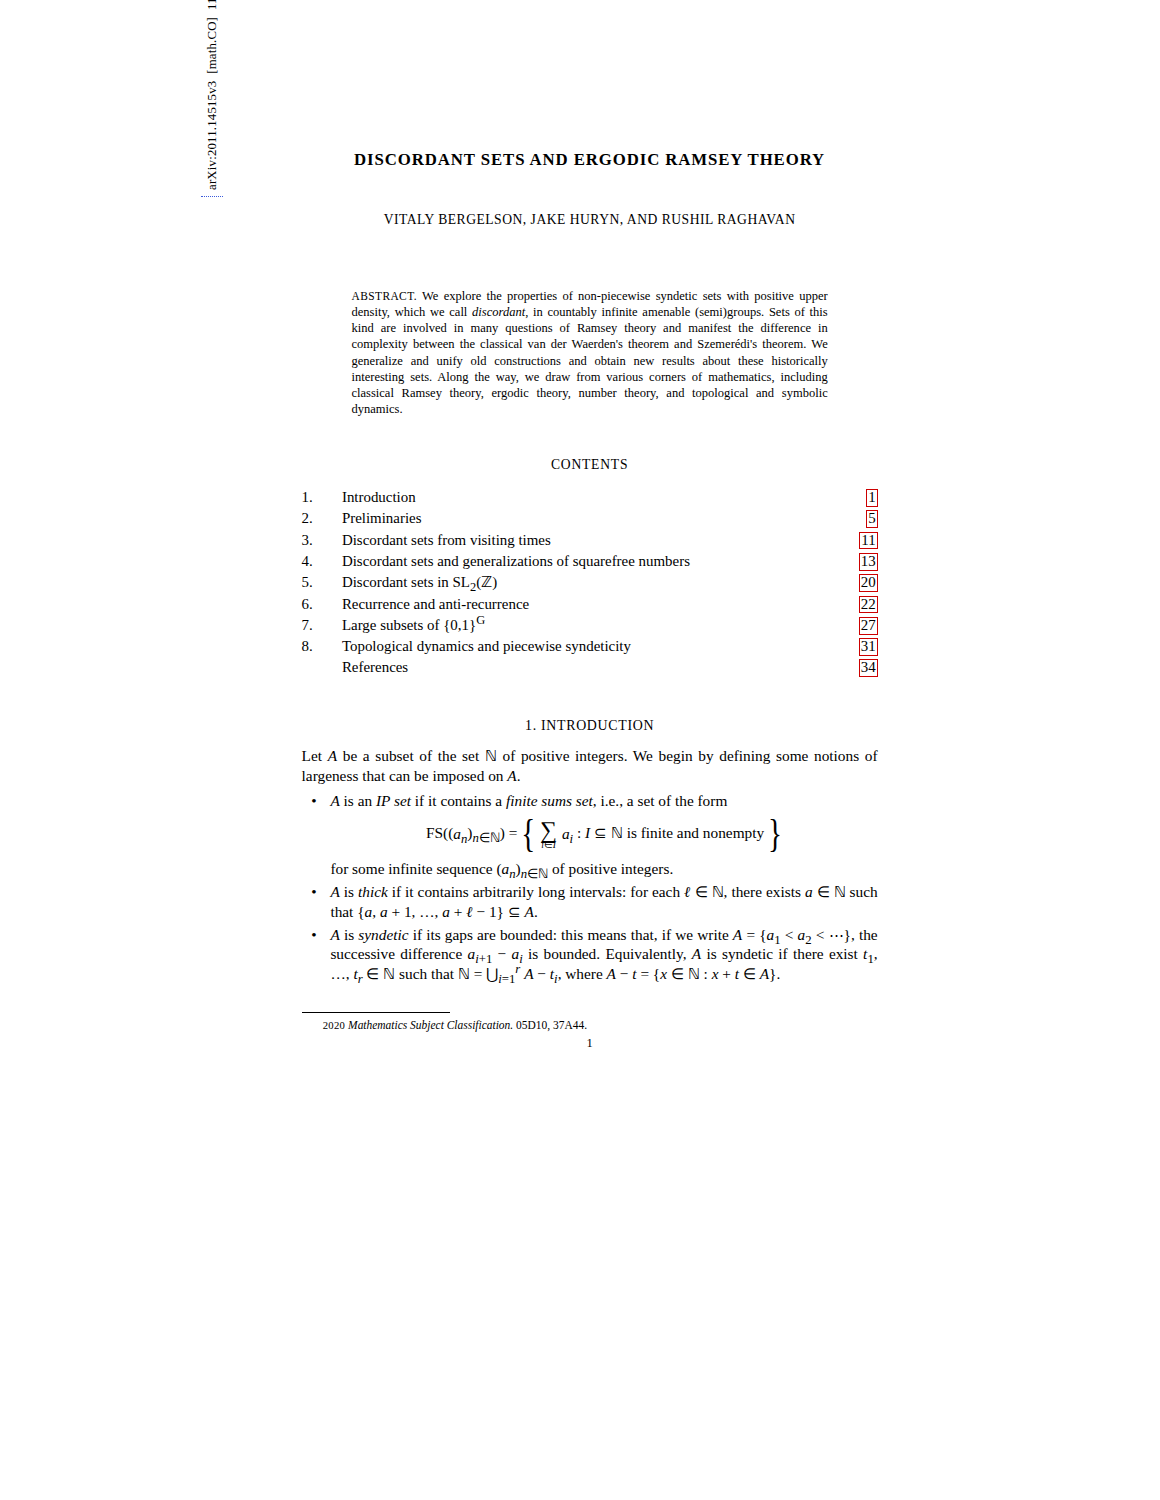arXiv:2011.14515v3 [math.CO] 11 Apr 2022
Discordant Sets and Ergodic Ramsey Theory
Vitaly Bergelson, Jake Huryn, and Rushil Raghavan
Abstract. We explore the properties of non-piecewise syndetic sets with positive upper density, which we call discordant, in countably infinite amenable (semi)groups. Sets of this kind are involved in many questions of Ramsey theory and manifest the difference in complexity between the classical van der Waerden's theorem and Szemerédi's theorem. We generalize and unify old constructions and obtain new results about these historically interesting sets. Along the way, we draw from various corners of mathematics, including classical Ramsey theory, ergodic theory, number theory, and topological and symbolic dynamics.
Contents
| 1. | Introduction | 1 |
| 2. | Preliminaries | 5 |
| 3. | Discordant sets from visiting times | 11 |
| 4. | Discordant sets and generalizations of squarefree numbers | 13 |
| 5. | Discordant sets in SL 2 (ℤ) | 20 |
| 6. | Recurrence and anti-recurrence | 22 |
| 7. | Large subsets of {0,1} G | 27 |
| 8. | Topological dynamics and piecewise syndeticity | 31 |
| | References | 34 |
1. Introduction
Let A be a subset of the set ℕ of positive integers. We begin by defining some notions of largeness that can be imposed on A.
A is an IP set if it contains a finite sums set, i.e., a set of the form
FS((an)n∈ℕ) = { ∑i∈I ai : I ⊆ ℕ is finite and nonempty }
for some infinite sequence (an)n∈ℕ of positive integers.
A is thick if it contains arbitrarily long intervals: for each ℓ ∈ ℕ, there exists a ∈ ℕ such that {a, a + 1, …, a + ℓ − 1} ⊆ A.
A is syndetic if its gaps are bounded: this means that, if we write A = {a1 < a2 < ⋯}, the successive difference ai+1 − ai is bounded. Equivalently, A is syndetic if there exist t1, …, tr ∈ ℕ such that ℕ = ⋃i=1r A − ti, where A − t = {x ∈ ℕ : x + t ∈ A}.
2020 Mathematics Subject Classification. 05D10, 37A44.
1